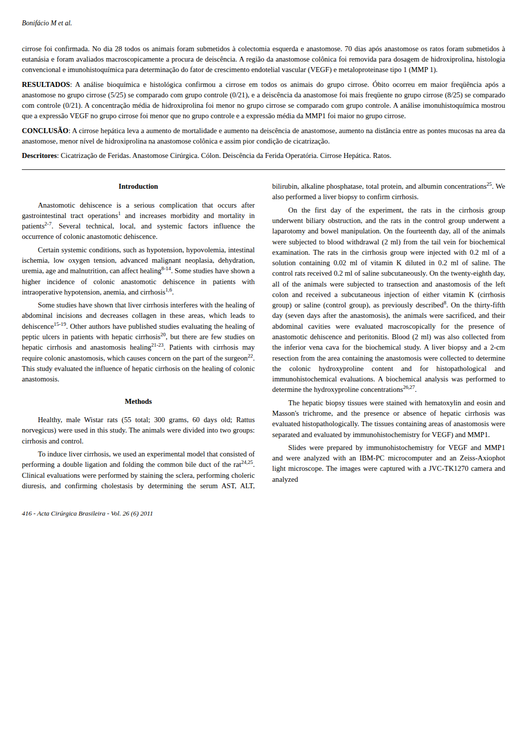Bonifácio M et al.
cirrose foi confirmada. No dia 28 todos os animais foram submetidos à colectomia esquerda e anastomose. 70 dias após anastomose os ratos foram submetidos à eutanásia e foram avaliados macroscopicamente a procura de deiscência. A região da anastomose colônica foi removida para dosagem de hidroxiprolina, histologia convencional e imunohistoquímica para determinação do fator de crescimento endotelial vascular (VEGF) e metaloproteinase tipo 1 (MMP 1).
RESULTADOS: A análise bioquímica e histológica confirmou a cirrose em todos os animais do grupo cirrose. Óbito ocorreu em maior freqüência após a anastomose no grupo cirrose (5/25) se comparado com grupo controle (0/21), e a deiscência da anastomose foi mais freqüente no grupo cirrose (8/25) se comparado com controle (0/21). A concentração média de hidroxiprolina foi menor no grupo cirrose se comparado com grupo controle. A análise imonuhistoquímica mostrou que a expressão VEGF no grupo cirrose foi menor que no grupo controle e a expressão média da MMP1 foi maior no grupo cirrose.
CONCLUSÃO: A cirrose hepática leva a aumento de mortalidade e aumento na deiscência de anastomose, aumento na distância entre as pontes mucosas na area da anastomose, menor nível de hidroxiprolina na anastomose colônica e assim pior condição de cicatrização.
Descritores: Cicatrização de Feridas. Anastomose Cirúrgica. Cólon. Deiscência da Ferida Operatória. Cirrose Hepática. Ratos.
Introduction
Anastomotic dehiscence is a serious complication that occurs after gastrointestinal tract operations1 and increases morbidity and mortality in patients2-7. Several technical, local, and systemic factors influence the occurrence of colonic anastomotic dehiscence.
Certain systemic conditions, such as hypotension, hypovolemia, intestinal ischemia, low oxygen tension, advanced malignant neoplasia, dehydration, uremia, age and malnutrition, can affect healing8-14. Some studies have shown a higher incidence of colonic anastomotic dehiscence in patients with intraoperative hypotension, anemia, and cirrhosis1,6.
Some studies have shown that liver cirrhosis interferes with the healing of abdominal incisions and decreases collagen in these areas, which leads to dehiscence15-19. Other authors have published studies evaluating the healing of peptic ulcers in patients with hepatic cirrhosis20, but there are few studies on hepatic cirrhosis and anastomosis healing21-23. Patients with cirrhosis may require colonic anastomosis, which causes concern on the part of the surgeon22. This study evaluated the influence of hepatic cirrhosis on the healing of colonic anastomosis.
Methods
Healthy, male Wistar rats (55 total; 300 grams, 60 days old; Rattus norvegicus) were used in this study. The animals were divided into two groups: cirrhosis and control.
To induce liver cirrhosis, we used an experimental model that consisted of performing a double ligation and folding the common bile duct of the rat24,25. Clinical evaluations were performed by staining the sclera, performing choleric diuresis, and confirming cholestasis by determining the serum AST, ALT, bilirubin, alkaline phosphatase, total protein, and albumin concentrations25. We also performed a liver biopsy to confirm cirrhosis.
On the first day of the experiment, the rats in the cirrhosis group underwent biliary obstruction, and the rats in the control group underwent a laparotomy and bowel manipulation. On the fourteenth day, all of the animals were subjected to blood withdrawal (2 ml) from the tail vein for biochemical examination. The rats in the cirrhosis group were injected with 0.2 ml of a solution containing 0.02 ml of vitamin K diluted in 0.2 ml of saline. The control rats received 0.2 ml of saline subcutaneously. On the twenty-eighth day, all of the animals were subjected to transection and anastomosis of the left colon and received a subcutaneous injection of either vitamin K (cirrhosis group) or saline (control group), as previously described8. On the thirty-fifth day (seven days after the anastomosis), the animals were sacrificed, and their abdominal cavities were evaluated macroscopically for the presence of anastomotic dehiscence and peritonitis. Blood (2 ml) was also collected from the inferior vena cava for the biochemical study. A liver biopsy and a 2-cm resection from the area containing the anastomosis were collected to determine the colonic hydroxyproline content and for histopathological and immunohistochemical evaluations. A biochemical analysis was performed to determine the hydroxyproline concentrations26,27.
The hepatic biopsy tissues were stained with hematoxylin and eosin and Masson's trichrome, and the presence or absence of hepatic cirrhosis was evaluated histopathologically. The tissues containing areas of anastomosis were separated and evaluated by immunohistochemistry for VEGF) and MMP1.
Slides were prepared by immunohistochemistry for VEGF and MMP1 and were analyzed with an IBM-PC microcomputer and an Zeiss-Axiophot light microscope. The images were captured with a JVC-TK1270 camera and analyzed
416 - Acta Cirúrgica Brasileira - Vol. 26 (6) 2011